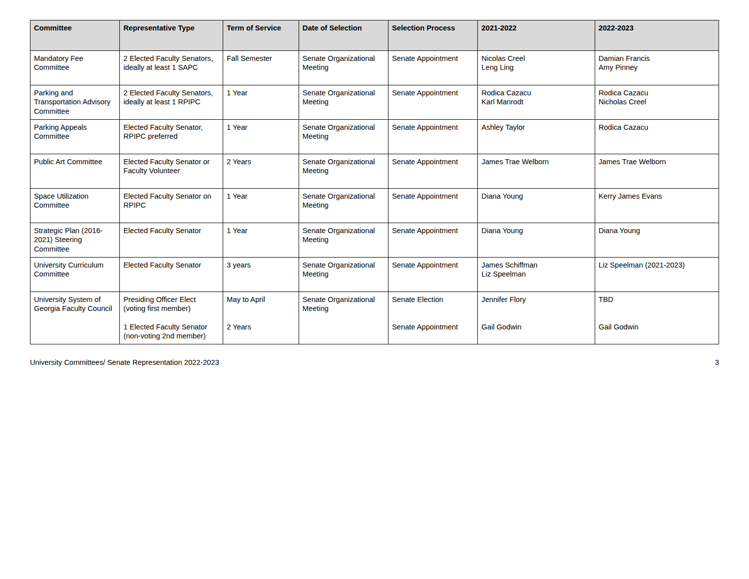University Committees / Senate Representation 2022-2023
| Committee | Representative Type | Term of Service | Date of Selection | Selection Process | 2021-2022 | 2022-2023 |
| --- | --- | --- | --- | --- | --- | --- |
| Mandatory Fee Committee | 2 Elected Faculty Senators, ideally at least 1 SAPC | Fall Semester | Senate Organizational Meeting | Senate Appointment | Nicolas Creel Leng Ling | Damian Francis Amy Pinney |
| Parking and Transportation Advisory Committee | 2 Elected Faculty Senators, ideally at least 1 RPIPC | 1 Year | Senate Organizational Meeting | Senate Appointment | Rodica Cazacu Karl Manrodt | Rodica Cazacu Nicholas Creel |
| Parking Appeals Committee | Elected Faculty Senator, RPIPC preferred | 1 Year | Senate Organizational Meeting | Senate Appointment | Ashley Taylor | Rodica Cazacu |
| Public Art Committee | Elected Faculty Senator or Faculty Volunteer | 2 Years | Senate Organizational Meeting | Senate Appointment | James Trae Welborn | James Trae Welborn |
| Space Utilization Committee | Elected Faculty Senator on RPIPC | 1 Year | Senate Organizational Meeting | Senate Appointment | Diana Young | Kerry James Evans |
| Strategic Plan (2016-2021) Steering Committee | Elected Faculty Senator | 1 Year | Senate Organizational Meeting | Senate Appointment | Diana Young | Diana Young |
| University Curriculum Committee | Elected Faculty Senator | 3 years | Senate Organizational Meeting | Senate Appointment | James Schiffman Liz Speelman | Liz Speelman (2021-2023) |
| University System of Georgia Faculty Council | Presiding Officer Elect (voting first member) 1 Elected Faculty Senator (non-voting 2nd member) | May to April 2 Years | Senate Organizational Meeting | Senate Election Senate Appointment | Jennifer Flory Gail Godwin | TBD Gail Godwin |
University Committees/ Senate Representation 2022-2023 3